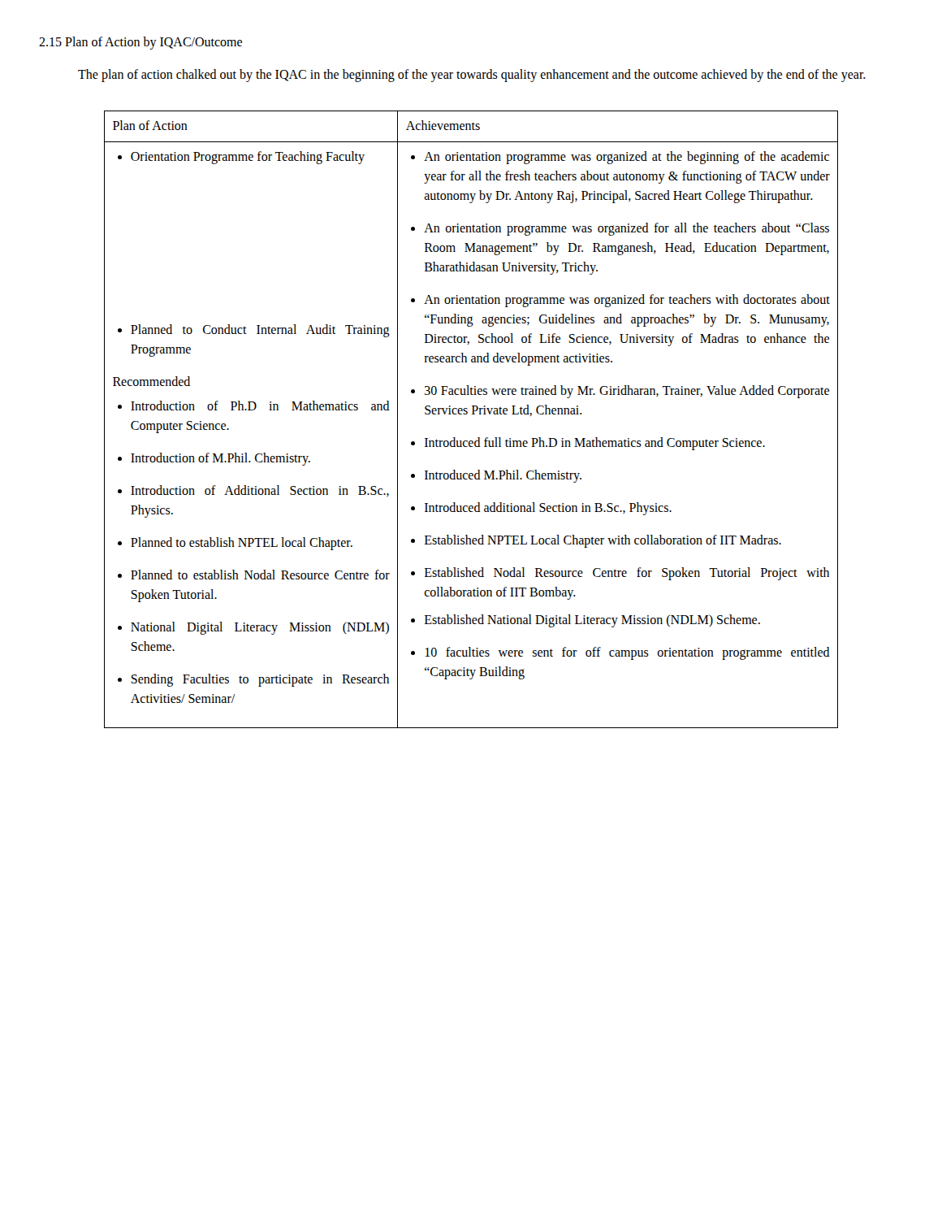2.15 Plan of Action by IQAC/Outcome
The plan of action chalked out by the IQAC in the beginning of the year towards quality enhancement and the outcome achieved by the end of the year.
| Plan of Action | Achievements |
| --- | --- |
| Orientation Programme for Teaching Faculty Planned to Conduct Internal Audit Training Programme Recommended Introduction of Ph.D in Mathematics and Computer Science. Introduction of M.Phil. Chemistry. Introduction of Additional Section in B.Sc., Physics. Planned to establish NPTEL local Chapter. Planned to establish Nodal Resource Centre for Spoken Tutorial. National Digital Literacy Mission (NDLM) Scheme. Sending Faculties to participate in Research Activities/ Seminar/ | An orientation programme was organized at the beginning of the academic year for all the fresh teachers about autonomy & functioning of TACW under autonomy by Dr. Antony Raj, Principal, Sacred Heart College Thirupathur. An orientation programme was organized for all the teachers about “Class Room Management” by Dr. Ramganesh, Head, Education Department, Bharathidasan University, Trichy. An orientation programme was organized for teachers with doctorates about “Funding agencies; Guidelines and approaches” by Dr. S. Munusamy, Director, School of Life Science, University of Madras to enhance the research and development activities. 30 Faculties were trained by Mr. Giridharan, Trainer, Value Added Corporate Services Private Ltd, Chennai. Introduced full time Ph.D in Mathematics and Computer Science. Introduced M.Phil. Chemistry. Introduced additional Section in B.Sc., Physics. Established NPTEL Local Chapter with collaboration of IIT Madras. Established Nodal Resource Centre for Spoken Tutorial Project with collaboration of IIT Bombay. Established National Digital Literacy Mission (NDLM) Scheme. 10 faculties were sent for off campus orientation programme entitled “Capacity Building |